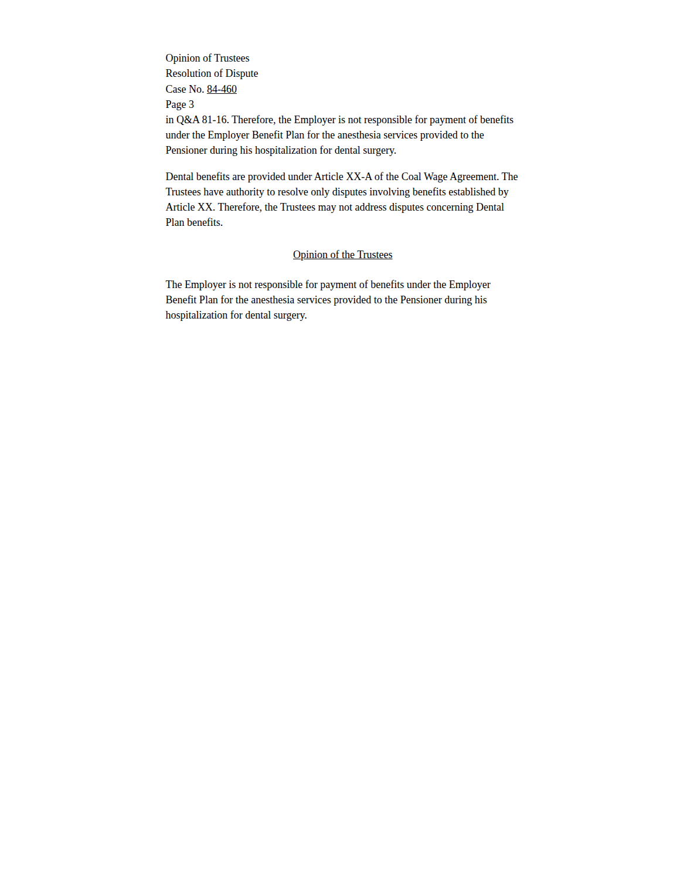Opinion of Trustees
Resolution of Dispute
Case No. 84-460
Page 3
in Q&A 81-16. Therefore, the Employer is not responsible for payment of benefits under the Employer Benefit Plan for the anesthesia services provided to the Pensioner during his hospitalization for dental surgery.
Dental benefits are provided under Article XX-A of the Coal Wage Agreement. The Trustees have authority to resolve only disputes involving benefits established by Article XX. Therefore, the Trustees may not address disputes concerning Dental Plan benefits.
Opinion of the Trustees
The Employer is not responsible for payment of benefits under the Employer Benefit Plan for the anesthesia services provided to the Pensioner during his hospitalization for dental surgery.